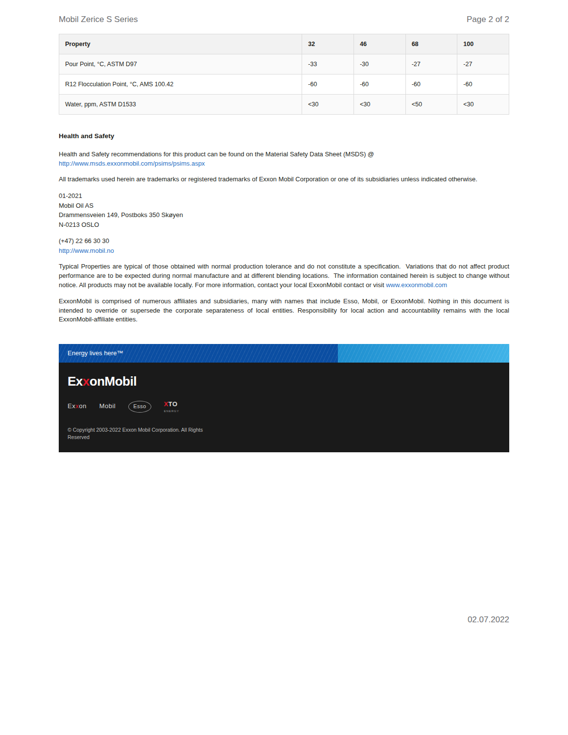Mobil Zerice S Series
Page 2 of 2
| Property | 32 | 46 | 68 | 100 |
| --- | --- | --- | --- | --- |
| Pour Point, °C, ASTM D97 | -33 | -30 | -27 | -27 |
| R12 Flocculation Point, °C, AMS 100.42 | -60 | -60 | -60 | -60 |
| Water, ppm, ASTM D1533 | <30 | <30 | <50 | <30 |
Health and Safety
Health and Safety recommendations for this product can be found on the Material Safety Data Sheet (MSDS) @ http://www.msds.exxonmobil.com/psims/psims.aspx
All trademarks used herein are trademarks or registered trademarks of Exxon Mobil Corporation or one of its subsidiaries unless indicated otherwise.
01-2021
Mobil Oil AS
Drammensveien 149, Postboks 350 Skøyen
N-0213 OSLO
(+47) 22 66 30 30
http://www.mobil.no
Typical Properties are typical of those obtained with normal production tolerance and do not constitute a specification. Variations that do not affect product performance are to be expected during normal manufacture and at different blending locations. The information contained herein is subject to change without notice. All products may not be available locally. For more information, contact your local ExxonMobil contact or visit www.exxonmobil.com
ExxonMobil is comprised of numerous affiliates and subsidiaries, many with names that include Esso, Mobil, or ExxonMobil. Nothing in this document is intended to override or supersede the corporate separateness of local entities. Responsibility for local action and accountability remains with the local ExxonMobil-affiliate entities.
Energy lives here™
ExxonMobil
Exxon
Mobil
Esso
XTOENERGY
© Copyright 2003-2022 Exxon Mobil Corporation. All Rights Reserved
02.07.2022